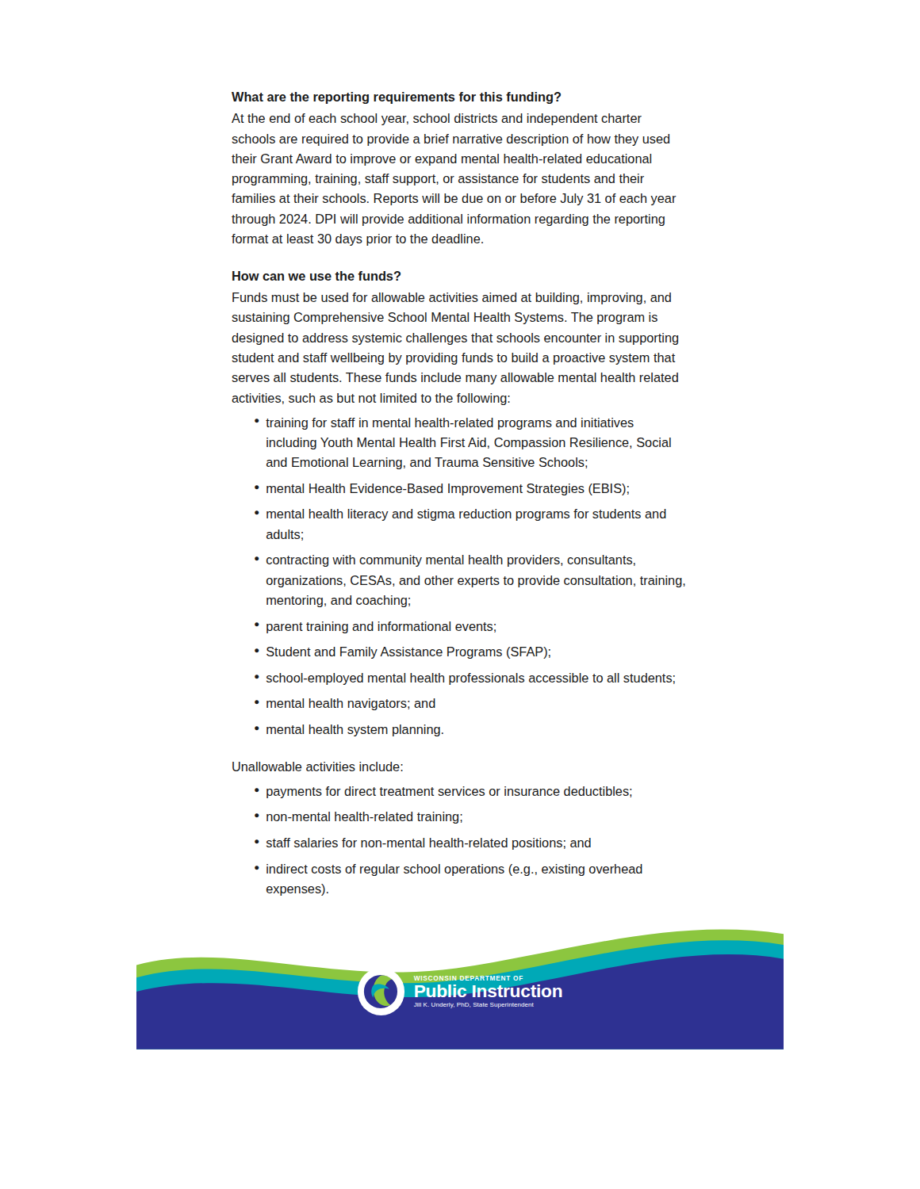What are the reporting requirements for this funding?
At the end of each school year, school districts and independent charter schools are required to provide a brief narrative description of how they used their Grant Award to improve or expand mental health-related educational programming, training, staff support, or assistance for students and their families at their schools. Reports will be due on or before July 31 of each year through 2024. DPI will provide additional information regarding the reporting format at least 30 days prior to the deadline.
How can we use the funds?
Funds must be used for allowable activities aimed at building, improving, and sustaining Comprehensive School Mental Health Systems. The program is designed to address systemic challenges that schools encounter in supporting student and staff wellbeing by providing funds to build a proactive system that serves all students. These funds include many allowable mental health related activities, such as but not limited to the following:
training for staff in mental health-related programs and initiatives including Youth Mental Health First Aid, Compassion Resilience, Social and Emotional Learning, and Trauma Sensitive Schools;
mental Health Evidence-Based Improvement Strategies (EBIS);
mental health literacy and stigma reduction programs for students and adults;
contracting with community mental health providers, consultants, organizations, CESAs, and other experts to provide consultation, training, mentoring, and coaching;
parent training and informational events;
Student and Family Assistance Programs (SFAP);
school-employed mental health professionals accessible to all students;
mental health navigators; and
mental health system planning.
Unallowable activities include:
payments for direct treatment services or insurance deductibles;
non-mental health-related training;
staff salaries for non-mental health-related positions; and
indirect costs of regular school operations (e.g., existing overhead expenses).
Wisconsin Department of
Public Instruction
Jill K. Underly, PhD, State Superintendent